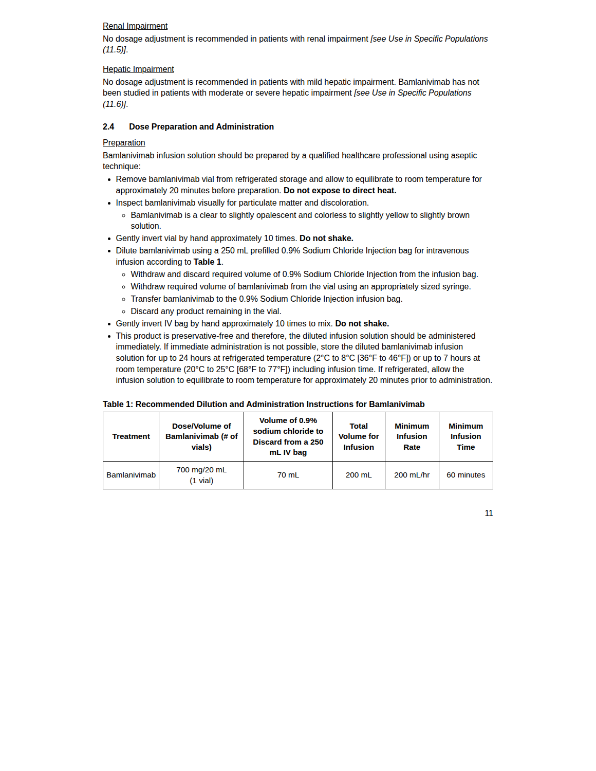Renal Impairment
No dosage adjustment is recommended in patients with renal impairment [see Use in Specific Populations (11.5)].
Hepatic Impairment
No dosage adjustment is recommended in patients with mild hepatic impairment. Bamlanivimab has not been studied in patients with moderate or severe hepatic impairment [see Use in Specific Populations (11.6)].
2.4 Dose Preparation and Administration
Preparation
Bamlanivimab infusion solution should be prepared by a qualified healthcare professional using aseptic technique:
Remove bamlanivimab vial from refrigerated storage and allow to equilibrate to room temperature for approximately 20 minutes before preparation. Do not expose to direct heat.
Inspect bamlanivimab visually for particulate matter and discoloration.
Bamlanivimab is a clear to slightly opalescent and colorless to slightly yellow to slightly brown solution.
Gently invert vial by hand approximately 10 times. Do not shake.
Dilute bamlanivimab using a 250 mL prefilled 0.9% Sodium Chloride Injection bag for intravenous infusion according to Table 1.
Withdraw and discard required volume of 0.9% Sodium Chloride Injection from the infusion bag.
Withdraw required volume of bamlanivimab from the vial using an appropriately sized syringe.
Transfer bamlanivimab to the 0.9% Sodium Chloride Injection infusion bag.
Discard any product remaining in the vial.
Gently invert IV bag by hand approximately 10 times to mix. Do not shake.
This product is preservative-free and therefore, the diluted infusion solution should be administered immediately. If immediate administration is not possible, store the diluted bamlanivimab infusion solution for up to 24 hours at refrigerated temperature (2°C to 8°C [36°F to 46°F]) or up to 7 hours at room temperature (20°C to 25°C [68°F to 77°F]) including infusion time. If refrigerated, allow the infusion solution to equilibrate to room temperature for approximately 20 minutes prior to administration.
Table 1: Recommended Dilution and Administration Instructions for Bamlanivimab
| Treatment | Dose/Volume of Bamlanivimab (# of vials) | Volume of 0.9% sodium chloride to Discard from a 250 mL IV bag | Total Volume for Infusion | Minimum Infusion Rate | Minimum Infusion Time |
| --- | --- | --- | --- | --- | --- |
| Bamlanivimab | 700 mg/20 mL (1 vial) | 70 mL | 200 mL | 200 mL/hr | 60 minutes |
11